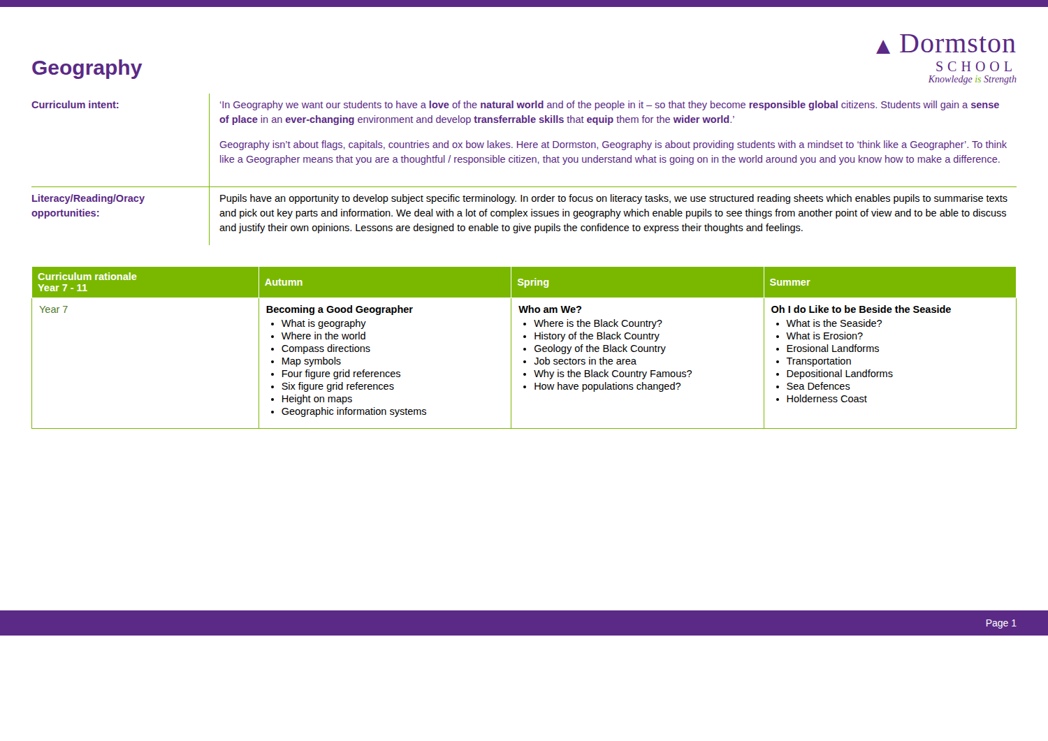Geography
▲Dormston
SCHOOL
Knowledge is Strength
| Curriculum intent: | ‘In Geography we want our students to have a love of the natural world and of the people in it – so that they become responsible global citizens. Students will gain a sense of place in an ever-changing environment and develop transferrable skills that equip them for the wider world .’ Geography isn’t about flags, capitals, countries and ox bow lakes. Here at Dormston, Geography is about providing students with a mindset to ‘think like a Geographer’. To think like a Geographer means that you are a thoughtful / responsible citizen, that you understand what is going on in the world around you and you know how to make a difference. |
| Literacy/Reading/Oracy opportunities: | Pupils have an opportunity to develop subject specific terminology. In order to focus on literacy tasks, we use structured reading sheets which enables pupils to summarise texts and pick out key parts and information. We deal with a lot of complex issues in geography which enable pupils to see things from another point of view and to be able to discuss and justify their own opinions. Lessons are designed to enable to give pupils the confidence to express their thoughts and feelings. |
| Curriculum rationale Year 7 - 11 | Autumn | Spring | Summer |
| --- | --- | --- | --- |
| Year 7 | Becoming a Good Geographer What is geography Where in the world Compass directions Map symbols Four figure grid references Six figure grid references Height on maps Geographic information systems | Who am We? Where is the Black Country? History of the Black Country Geology of the Black Country Job sectors in the area Why is the Black Country Famous? How have populations changed? | Oh I do Like to be Beside the Seaside What is the Seaside? What is Erosion? Erosional Landforms Transportation Depositional Landforms Sea Defences Holderness Coast |
Page 1